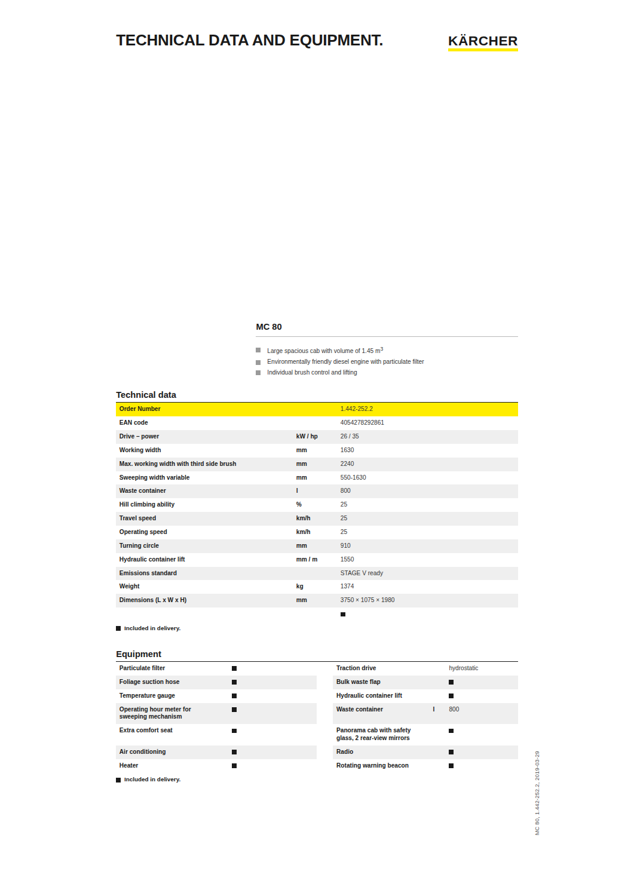TECHNICAL DATA AND EQUIPMENT.
KÄRCHER
MC 80
Large spacious cab with volume of 1.45 m3
Environmentally friendly diesel engine with particulate filter
Individual brush control and lifting
Technical data
| Order Number | | 1.442-252.2 |
| EAN code | | 4054278292861 |
| Drive – power | kW / hp | 26 / 35 |
| Working width | mm | 1630 |
| Max. working width with third side brush | mm | 2240 |
| Sweeping width variable | mm | 550-1630 |
| Waste container | l | 800 |
| Hill climbing ability | % | 25 |
| Travel speed | km/h | 25 |
| Operating speed | km/h | 25 |
| Turning circle | mm | 910 |
| Hydraulic container lift | mm / m | 1550 |
| Emissions standard | | STAGE V ready |
| Weight | kg | 1374 |
| Dimensions (L x W x H) | mm | 3750 × 1075 × 1980 |
Included in delivery.
Equipment
| Particulate filter | | | | Traction drive | | hydrostatic |
| Foliage suction hose | | | | Bulk waste flap | | |
| Temperature gauge | | | | Hydraulic container lift | | |
| Operating hour meter for sweeping mechanism | | | | Waste container | l | 800 |
| Extra comfort seat | | | | Panorama cab with safety glass, 2 rear-view mirrors | | |
| Air conditioning | | | | Radio | | |
| Heater | | | | Rotating warning beacon | | |
Included in delivery.
MC 80, 1.442-252.2, 2019-03-29